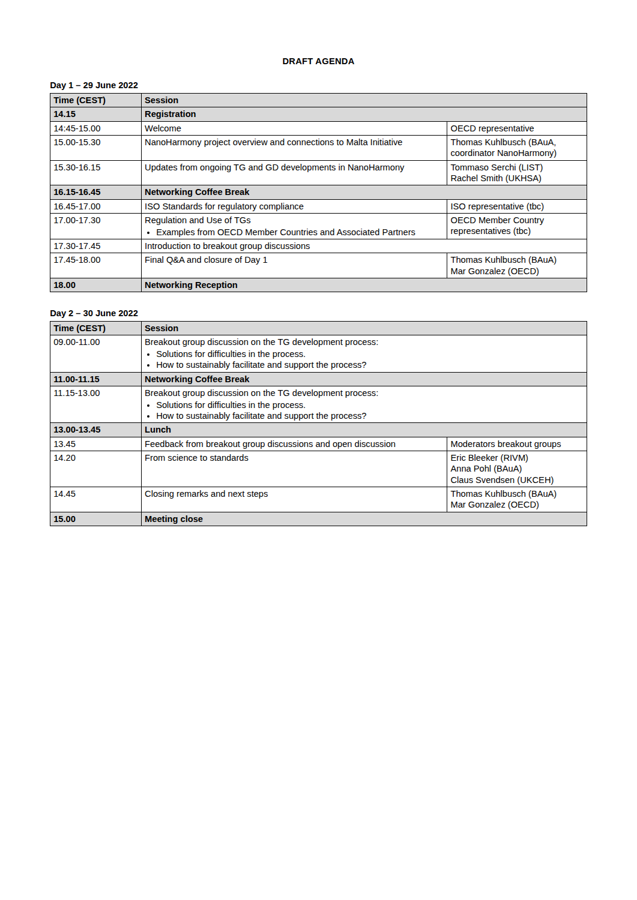DRAFT AGENDA
Day 1 – 29 June 2022
| Time (CEST) | Session |
| --- | --- |
| 14.15 | Registration |
| 14:45-15.00 | Welcome | OECD representative |
| 15.00-15.30 | NanoHarmony project overview and connections to Malta Initiative | Thomas Kuhlbusch (BAuA, coordinator NanoHarmony) |
| 15.30-16.15 | Updates from ongoing TG and GD developments in NanoHarmony | Tommaso Serchi (LIST) Rachel Smith (UKHSA) |
| 16.15-16.45 | Networking Coffee Break |
| 16.45-17.00 | ISO Standards for regulatory compliance | ISO representative (tbc) |
| 17.00-17.30 | Regulation and Use of TGs Examples from OECD Member Countries and Associated Partners | OECD Member Country representatives (tbc) |
| 17.30-17.45 | Introduction to breakout group discussions |
| 17.45-18.00 | Final Q&A and closure of Day 1 | Thomas Kuhlbusch (BAuA) Mar Gonzalez (OECD) |
| 18.00 | Networking Reception |
Day 2 – 30 June 2022
| Time (CEST) | Session |
| --- | --- |
| 09.00-11.00 | Breakout group discussion on the TG development process: Solutions for difficulties in the process. How to sustainably facilitate and support the process? |
| 11.00-11.15 | Networking Coffee Break |
| 11.15-13.00 | Breakout group discussion on the TG development process: Solutions for difficulties in the process. How to sustainably facilitate and support the process? |
| 13.00-13.45 | Lunch |
| 13.45 | Feedback from breakout group discussions and open discussion | Moderators breakout groups |
| 14.20 | From science to standards | Eric Bleeker (RIVM) Anna Pohl (BAuA) Claus Svendsen (UKCEH) |
| 14.45 | Closing remarks and next steps | Thomas Kuhlbusch (BAuA) Mar Gonzalez (OECD) |
| 15.00 | Meeting close |